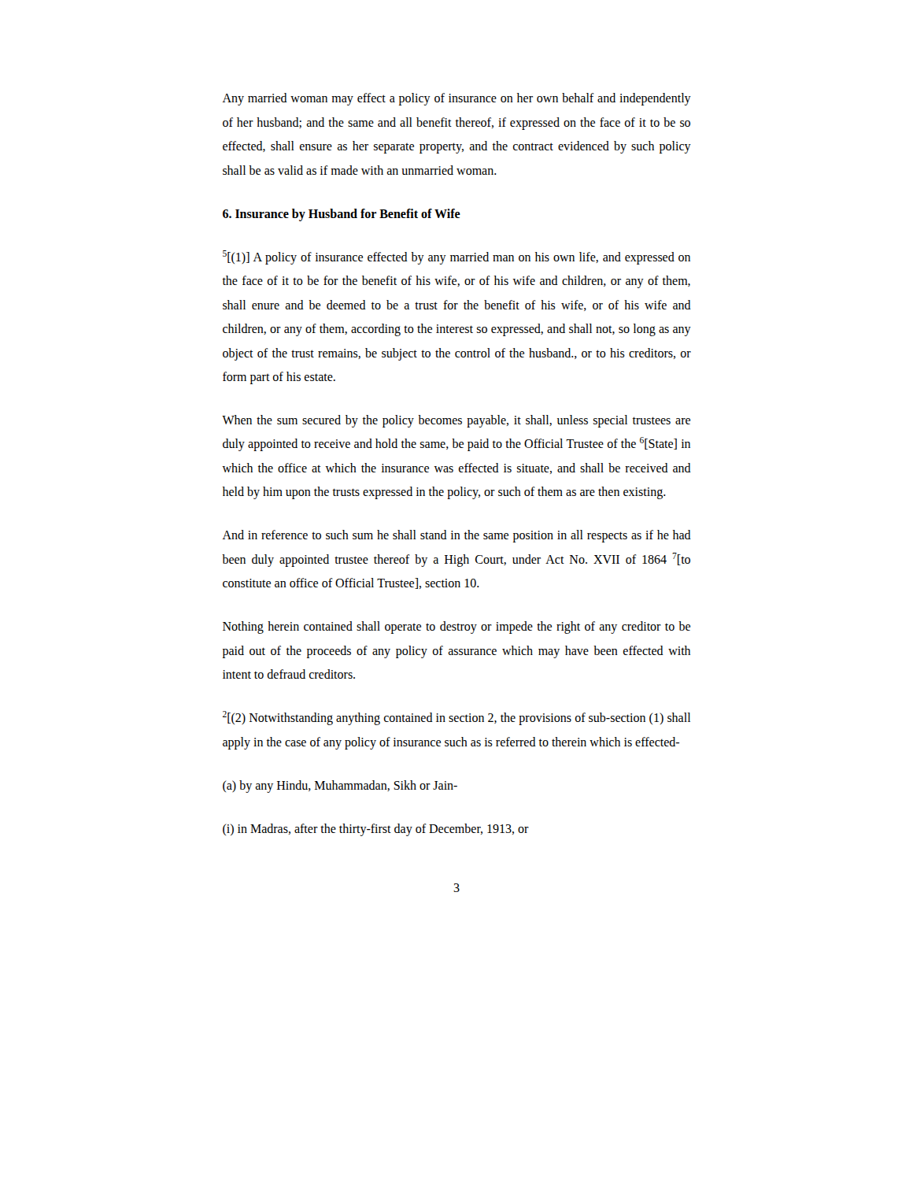Any married woman may effect a policy of insurance on her own behalf and independently of her husband; and the same and all benefit thereof, if expressed on the face of it to be so effected, shall ensure as her separate property, and the contract evidenced by such policy shall be as valid as if made with an unmarried woman.
6. Insurance by Husband for Benefit of Wife
5[(1)] A policy of insurance effected by any married man on his own life, and expressed on the face of it to be for the benefit of his wife, or of his wife and children, or any of them, shall enure and be deemed to be a trust for the benefit of his wife, or of his wife and children, or any of them, according to the interest so expressed, and shall not, so long as any object of the trust remains, be subject to the control of the husband., or to his creditors, or form part of his estate.
When the sum secured by the policy becomes payable, it shall, unless special trustees are duly appointed to receive and hold the same, be paid to the Official Trustee of the 6[State] in which the office at which the insurance was effected is situate, and shall be received and held by him upon the trusts expressed in the policy, or such of them as are then existing.
And in reference to such sum he shall stand in the same position in all respects as if he had been duly appointed trustee thereof by a High Court, under Act No. XVII of 1864 7[to constitute an office of Official Trustee], section 10.
Nothing herein contained shall operate to destroy or impede the right of any creditor to be paid out of the proceeds of any policy of assurance which may have been effected with intent to defraud creditors.
2[(2) Notwithstanding anything contained in section 2, the provisions of sub-section (1) shall apply in the case of any policy of insurance such as is referred to therein which is effected-
(a) by any Hindu, Muhammadan, Sikh or Jain-
(i) in Madras, after the thirty-first day of December, 1913, or
3